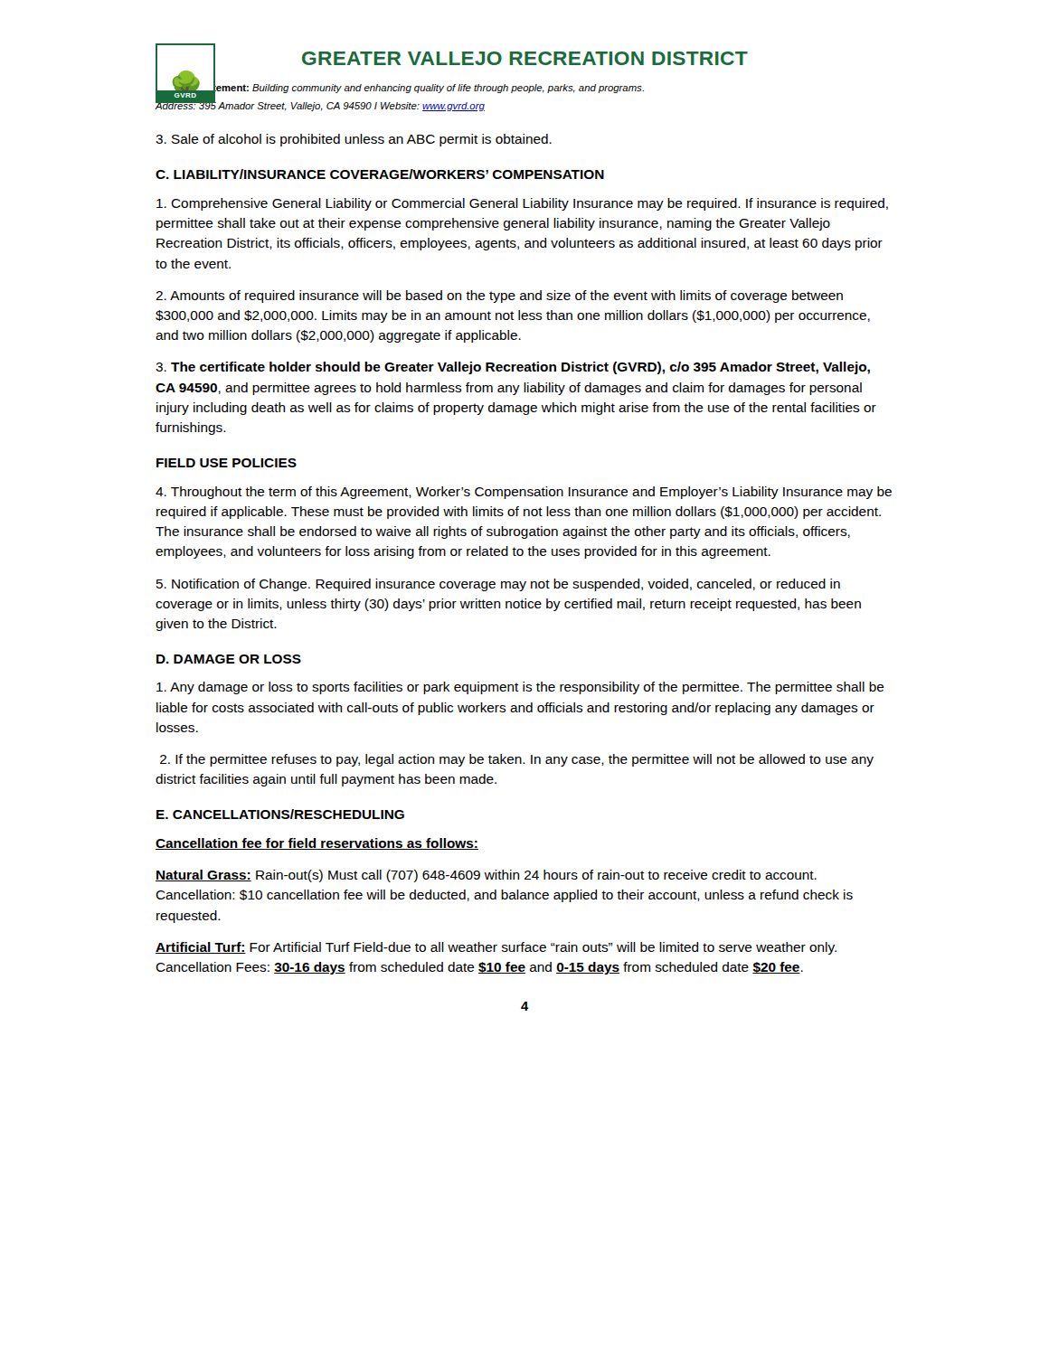🌳 GVRD
GREATER VALLEJO RECREATION DISTRICT
Mission Statement: Building community and enhancing quality of life through people, parks, and programs.
Address: 395 Amador Street, Vallejo, CA 94590 I Website: www.gvrd.org
3. Sale of alcohol is prohibited unless an ABC permit is obtained.
C. LIABILITY/INSURANCE COVERAGE/WORKERS’ COMPENSATION
1. Comprehensive General Liability or Commercial General Liability Insurance may be required. If insurance is required, permittee shall take out at their expense comprehensive general liability insurance, naming the Greater Vallejo Recreation District, its officials, officers, employees, agents, and volunteers as additional insured, at least 60 days prior to the event.
2. Amounts of required insurance will be based on the type and size of the event with limits of coverage between $300,000 and $2,000,000. Limits may be in an amount not less than one million dollars ($1,000,000) per occurrence, and two million dollars ($2,000,000) aggregate if applicable.
3. The certificate holder should be Greater Vallejo Recreation District (GVRD), c/o 395 Amador Street, Vallejo, CA 94590, and permittee agrees to hold harmless from any liability of damages and claim for damages for personal injury including death as well as for claims of property damage which might arise from the use of the rental facilities or furnishings.
FIELD USE POLICIES
4. Throughout the term of this Agreement, Worker’s Compensation Insurance and Employer’s Liability Insurance may be required if applicable. These must be provided with limits of not less than one million dollars ($1,000,000) per accident. The insurance shall be endorsed to waive all rights of subrogation against the other party and its officials, officers, employees, and volunteers for loss arising from or related to the uses provided for in this agreement.
5. Notification of Change. Required insurance coverage may not be suspended, voided, canceled, or reduced in coverage or in limits, unless thirty (30) days’ prior written notice by certified mail, return receipt requested, has been given to the District.
D. DAMAGE OR LOSS
1. Any damage or loss to sports facilities or park equipment is the responsibility of the permittee. The permittee shall be liable for costs associated with call-outs of public workers and officials and restoring and/or replacing any damages or losses.
2. If the permittee refuses to pay, legal action may be taken. In any case, the permittee will not be allowed to use any district facilities again until full payment has been made.
E. CANCELLATIONS/RESCHEDULING
Cancellation fee for field reservations as follows:
Natural Grass: Rain-out(s) Must call (707) 648-4609 within 24 hours of rain-out to receive credit to account. Cancellation: $10 cancellation fee will be deducted, and balance applied to their account, unless a refund check is requested.
Artificial Turf: For Artificial Turf Field-due to all weather surface “rain outs” will be limited to serve weather only. Cancellation Fees: 30-16 days from scheduled date $10 fee and 0-15 days from scheduled date $20 fee.
4